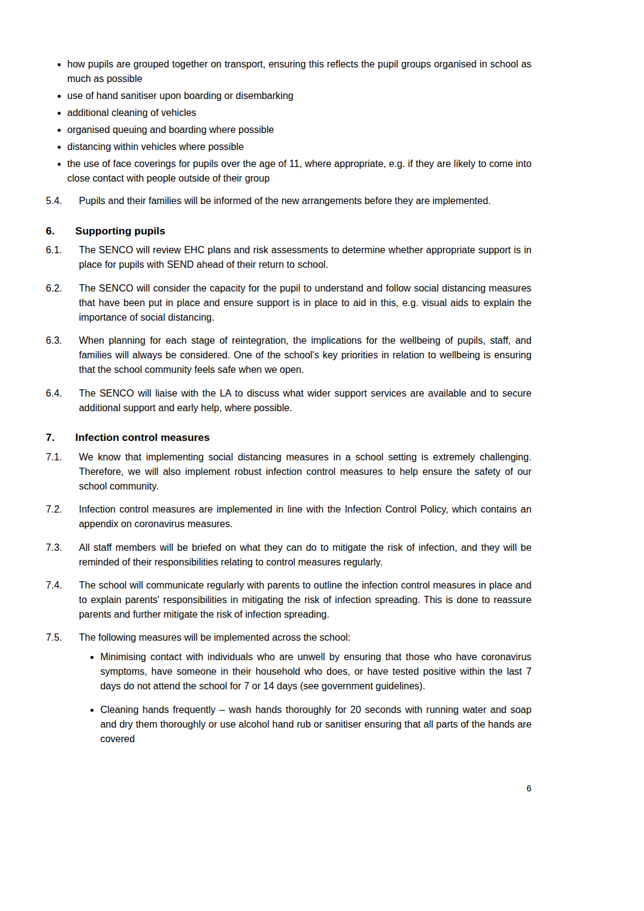how pupils are grouped together on transport, ensuring this reflects the pupil groups organised in school as much as possible
use of hand sanitiser upon boarding or disembarking
additional cleaning of vehicles
organised queuing and boarding where possible
distancing within vehicles where possible
the use of face coverings for pupils over the age of 11, where appropriate, e.g. if they are likely to come into close contact with people outside of their group
5.4.
Pupils and their families will be informed of the new arrangements before they are implemented.
6. Supporting pupils
6.1.
The SENCO will review EHC plans and risk assessments to determine whether appropriate support is in place for pupils with SEND ahead of their return to school.
6.2.
The SENCO will consider the capacity for the pupil to understand and follow social distancing measures that have been put in place and ensure support is in place to aid in this, e.g. visual aids to explain the importance of social distancing.
6.3.
When planning for each stage of reintegration, the implications for the wellbeing of pupils, staff, and families will always be considered. One of the school's key priorities in relation to wellbeing is ensuring that the school community feels safe when we open.
6.4.
The SENCO will liaise with the LA to discuss what wider support services are available and to secure additional support and early help, where possible.
7. Infection control measures
7.1.
We know that implementing social distancing measures in a school setting is extremely challenging. Therefore, we will also implement robust infection control measures to help ensure the safety of our school community.
7.2.
Infection control measures are implemented in line with the Infection Control Policy, which contains an appendix on coronavirus measures.
7.3.
All staff members will be briefed on what they can do to mitigate the risk of infection, and they will be reminded of their responsibilities relating to control measures regularly.
7.4.
The school will communicate regularly with parents to outline the infection control measures in place and to explain parents' responsibilities in mitigating the risk of infection spreading. This is done to reassure parents and further mitigate the risk of infection spreading.
7.5.
The following measures will be implemented across the school:
Minimising contact with individuals who are unwell by ensuring that those who have coronavirus symptoms, have someone in their household who does, or have tested positive within the last 7 days do not attend the school for 7 or 14 days (see government guidelines).
Cleaning hands frequently – wash hands thoroughly for 20 seconds with running water and soap and dry them thoroughly or use alcohol hand rub or sanitiser ensuring that all parts of the hands are covered
6